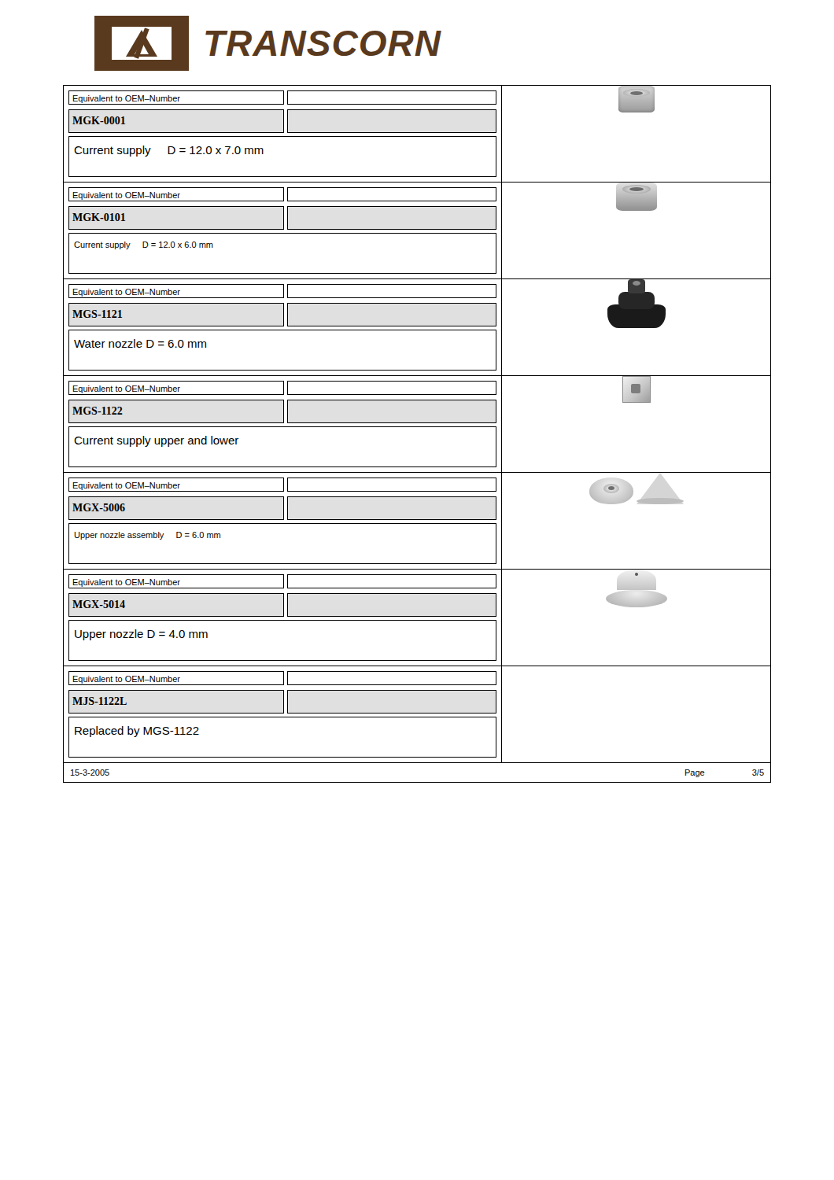TRANSCORN
| Equivalent to OEM–Number MGK-0001 Current supply D = 12.0 x 7.0 mm | |
| Equivalent to OEM–Number MGK-0101 Current supply D = 12.0 x 6.0 mm | |
| Equivalent to OEM–Number MGS-1121 Water nozzle D = 6.0 mm | |
| Equivalent to OEM–Number MGS-1122 Current supply upper and lower | |
| Equivalent to OEM–Number MGX-5006 Upper nozzle assembly D = 6.0 mm | |
| Equivalent to OEM–Number MGX-5014 Upper nozzle D = 4.0 mm | |
| Equivalent to OEM–Number MJS-1122L Replaced by MGS-1122 | |
15-3-2005
Page 3/5